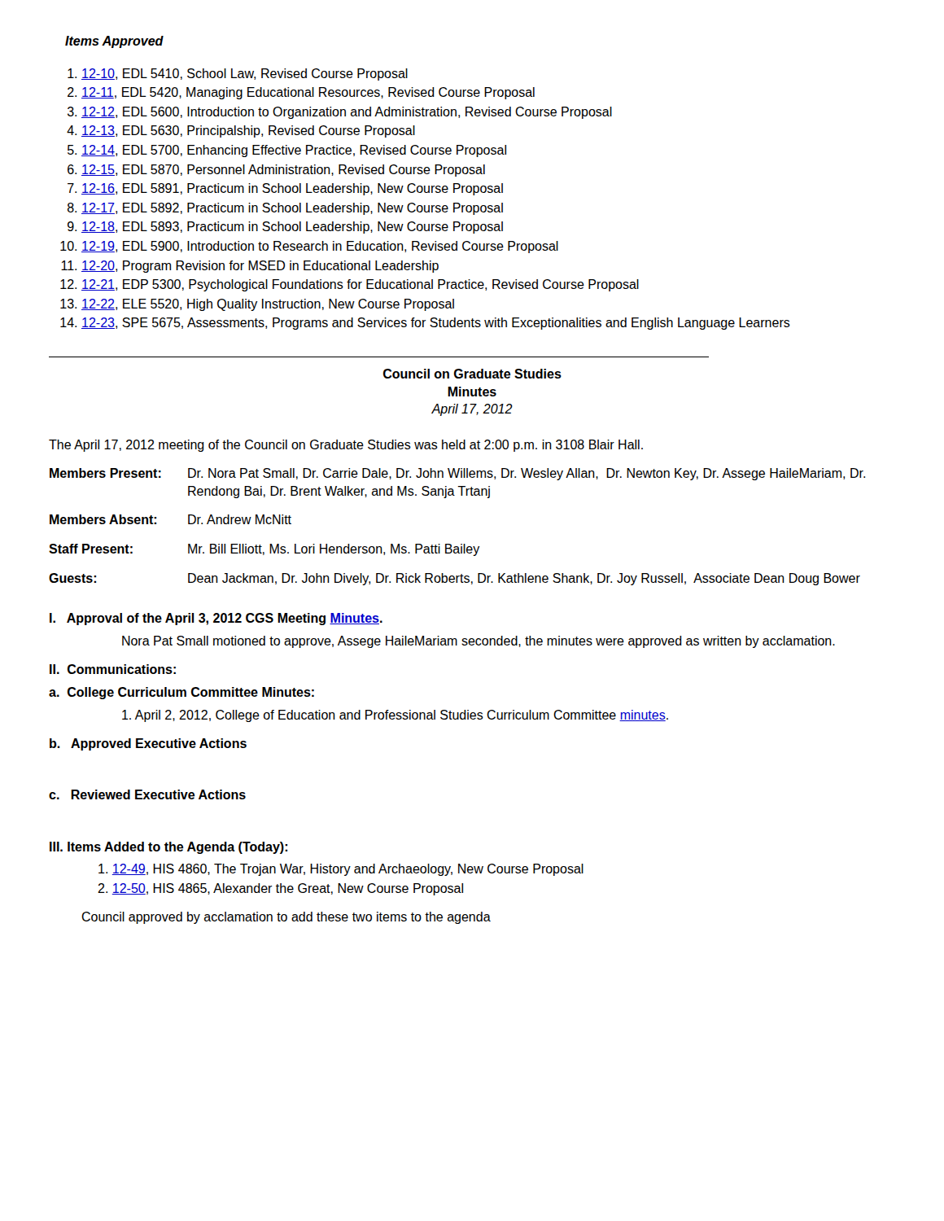Items Approved
12-10, EDL 5410, School Law, Revised Course Proposal
12-11, EDL 5420, Managing Educational Resources, Revised Course Proposal
12-12, EDL 5600, Introduction to Organization and Administration, Revised Course Proposal
12-13, EDL 5630, Principalship, Revised Course Proposal
12-14, EDL 5700, Enhancing Effective Practice, Revised Course Proposal
12-15, EDL 5870, Personnel Administration, Revised Course Proposal
12-16, EDL 5891, Practicum in School Leadership, New Course Proposal
12-17, EDL 5892, Practicum in School Leadership, New Course Proposal
12-18, EDL 5893, Practicum in School Leadership, New Course Proposal
12-19, EDL 5900, Introduction to Research in Education, Revised Course Proposal
12-20, Program Revision for MSED in Educational Leadership
12-21, EDP 5300, Psychological Foundations for Educational Practice, Revised Course Proposal
12-22, ELE 5520, High Quality Instruction, New Course Proposal
12-23, SPE 5675, Assessments, Programs and Services for Students with Exceptionalities and English Language Learners
Council on Graduate Studies
Minutes
April 17, 2012
The April 17, 2012 meeting of the Council on Graduate Studies was held at 2:00 p.m. in 3108 Blair Hall.
| Members Present: | Dr. Nora Pat Small, Dr. Carrie Dale, Dr. John Willems, Dr. Wesley Allan, Dr. Newton Key, Dr. Assege HaileMariam, Dr. Rendong Bai, Dr. Brent Walker, and Ms. Sanja Trtanj |
| Members Absent: | Dr. Andrew McNitt |
| Staff Present: | Mr. Bill Elliott, Ms. Lori Henderson, Ms. Patti Bailey |
| Guests: | Dean Jackman, Dr. John Dively, Dr. Rick Roberts, Dr. Kathlene Shank, Dr. Joy Russell, Associate Dean Doug Bower |
I. Approval of the April 3, 2012 CGS Meeting Minutes.
Nora Pat Small motioned to approve, Assege HaileMariam seconded, the minutes were approved as written by acclamation.
II. Communications:
a. College Curriculum Committee Minutes:
1. April 2, 2012, College of Education and Professional Studies Curriculum Committee minutes.
b. Approved Executive Actions
c. Reviewed Executive Actions
III. Items Added to the Agenda (Today):
1. 12-49, HIS 4860, The Trojan War, History and Archaeology, New Course Proposal
2. 12-50, HIS 4865, Alexander the Great, New Course Proposal
Council approved by acclamation to add these two items to the agenda